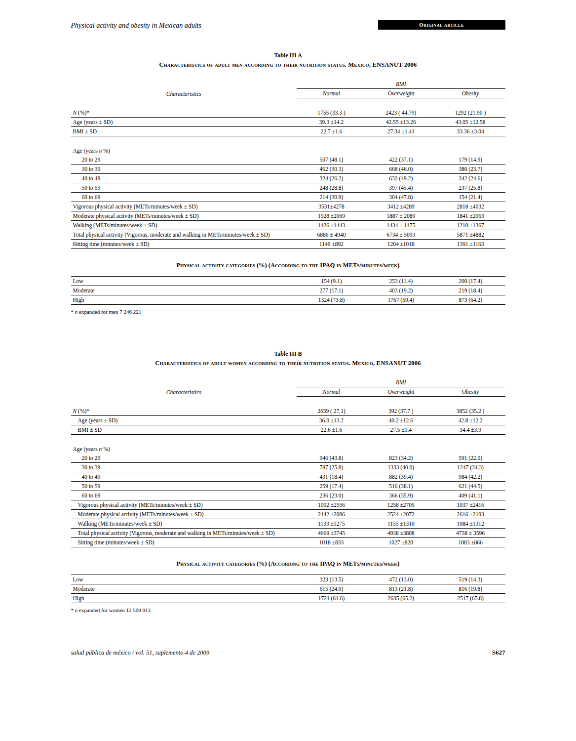Physical activity and obesity in Mexican adults
Original article
Table III A
Characteristics of adult men according to their nutrition status. Mexico, ENSANUT 2006
| Characteristics | BMI |
| Normal | Overweight | Obesity |
| N (%)* | 1755 (33.3 ) | 2423 ( 44.79) | 1292 (21.90 ) |
| Age (years ± SD) | 39.3 ±14.2 | 42.55 ±13.26 | 43.05 ±12.58 |
| BMI ± SD | 22.7 ±1.6 | 27.34 ±1.41 | 33.36 ±3.04 |
| Age (years n %) | | | |
| 20 to 29 | 507 (48.1) | 422 (37.1) | 179 (14.9) |
| 30 to 39 | 462 (30.3) | 668 (46.0) | 380 (23.7) |
| 40 to 49 | 324 (26.2) | 632 (49.2) | 342 (24.6) |
| 50 to 59 | 248 (28.8) | 397 (45.4) | 237 (25.8) |
| 60 to 69 | 214 (30.9) | 304 (47.8) | 154 (21.4) |
| Vigorous physical activity (METs/minutes/week ± SD) | 3531±4278 | 3412 ±4289 | 2818 ±4032 |
| Moderate physical activity (METs/minutes/week ± SD) | 1928 ±2069 | 1887 ± 2089 | 1841 ±2063 |
| Walking (METs/minutes/week ± SD) | 1426 ±1443 | 1434 ± 1475 | 1210 ±1367 |
| Total physical activity (Vigorous, moderate and walking in METs/minutes/week ± SD) | 6886 ± 4940 | 6734 ± 5093 | 5871 ±4882 |
| Sitting time (minutes/week ± SD) | 1149 ±892 | 1204 ±1018 | 1391 ±1163 |
Physical activity categories (%) (According to the IPAQ in METs/minutes/week)
| Low | 154 (9.1) | 253 (11.4) | 200 (17.4) |
| Moderate | 277 (17.1) | 403 (19.2) | 219 (18.4) |
| High | 1324 (73.8) | 1767 (69.4) | 873 (64.2) |
* n expanded for men 7 246 221
Table III B
Characteristics of adult women according to their nutrition status. Mexico, ENSANUT 2006
| Characteristics | BMI |
| Normal | Overweight | Obesity |
| N (%)* | 2659 ( 27.1) | 392 (37.7 ) | 3852 (35.2 ) |
| Age (years ± SD) | 36.0 ±13.2 | 40.2 ±12.6 | 42.8 ±12.2 |
| BMI ± SD | 22.6 ±1.6 | 27.5 ±1.4 | 34.4 ±3.9 |
| Age (years n %) | | | |
| 20 to 29 | 946 (43.8) | 823 (34.2) | 591 (22.0) |
| 30 to 39 | 787 (25.8) | 1333 (40.0) | 1247 (34.3) |
| 40 to 49 | 431 (18.4) | 882 (39.4) | 984 (42.2) |
| 50 to 59 | 259 (17.4) | 516 (38.1) | 621 (44.5) |
| 60 to 69 | 236 (23.0) | 366 (35.9) | 409 (41.1) |
| Vigorous physical activity (METs/minutes/week ± SD) | 1092 ±2556 | 1258 ±2705 | 1037 ±2416 |
| Moderate physical activity (METs/minutes/week ± SD) | 2442 ±2086 | 2524 ±2072 | 2616 ±2103 |
| Walking (METs/minutes/week ± SD) | 1133 ±1275 | 1155 ±1310 | 1084 ±1312 |
| Total physical activity (Vigorous, moderate and walking in METs/minutes/week ± SD) | 4669 ±3745 | 4938 ±3808 | 4738 ± 3596 |
| Sitting time (minutes/week ± SD) | 1018 ±833 | 1027 ±820 | 1083 ±866 |
Physical activity categories (%) (According to the IPAQ in METs/minutes/week)
| Low | 323 (13.5) | 472 (13.0) | 519 (14.3) |
| Moderate | 615 (24.9) | 813 (21.8) | 816 (19.8) |
| High | 1721 (61.6) | 2635 (65.2) | 2517 (65.8) |
* n expanded for women 12 509 913
salud pública de méxico / vol. 51, suplemento 4 de 2009
S627